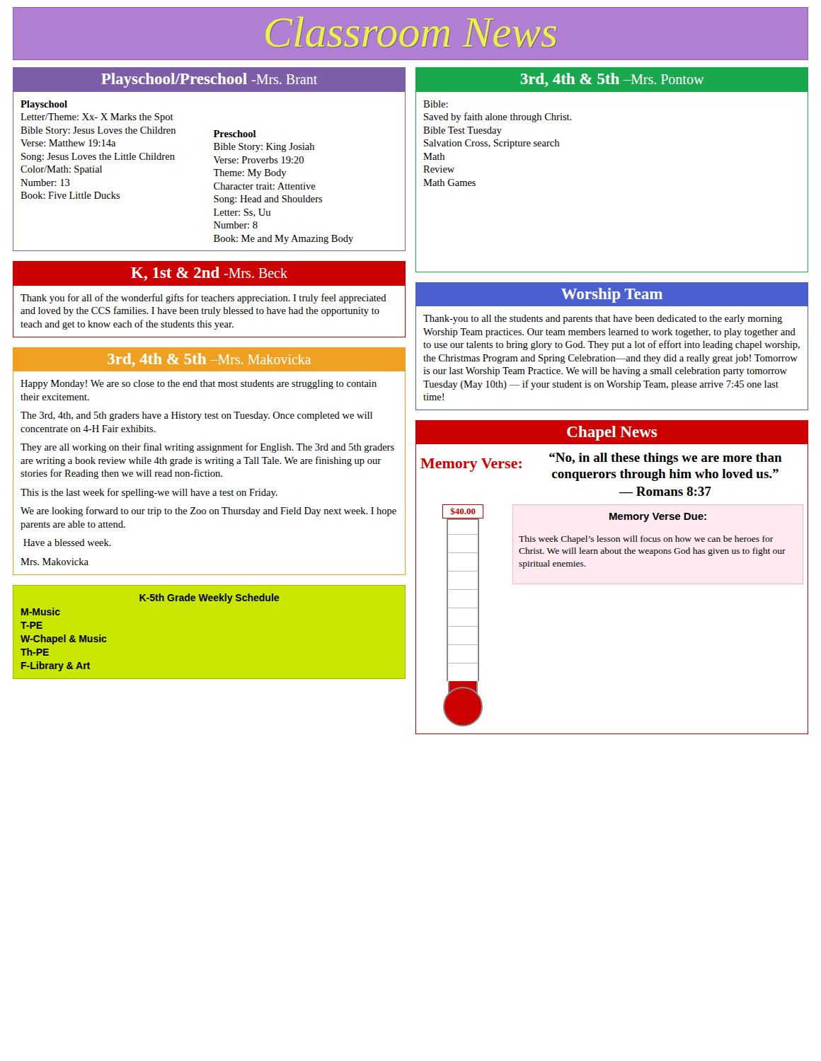Classroom News
Playschool/Preschool -Mrs. Brant
Playschool
Letter/Theme: Xx- X Marks the Spot
Bible Story: Jesus Loves the Children
Verse: Matthew 19:14a
Song: Jesus Loves the Little Children
Color/Math: Spatial
Number: 13
Book: Five Little Ducks
Preschool
Bible Story: King Josiah
Verse: Proverbs 19:20
Theme: My Body
Character trait: Attentive
Song: Head and Shoulders
Letter: Ss, Uu
Number: 8
Book: Me and My Amazing Body
K, 1st & 2nd -Mrs. Beck
Thank you for all of the wonderful gifts for teachers appreciation. I truly feel appreciated and loved by the CCS families. I have been truly blessed to have had the opportunity to teach and get to know each of the students this year.
3rd, 4th & 5th –Mrs. Makovicka
Happy Monday! We are so close to the end that most students are struggling to contain their excitement.
The 3rd, 4th, and 5th graders have a History test on Tuesday. Once completed we will concentrate on 4-H Fair exhibits.
They are all working on their final writing assignment for English. The 3rd and 5th graders are writing a book review while 4th grade is writing a Tall Tale. We are finishing up our stories for Reading then we will read non-fiction.
This is the last week for spelling-we will have a test on Friday.
We are looking forward to our trip to the Zoo on Thursday and Field Day next week. I hope parents are able to attend.
Have a blessed week.
Mrs. Makovicka
K-5th Grade Weekly Schedule
M-Music
T-PE
W-Chapel & Music
Th-PE
F-Library & Art
3rd, 4th & 5th –Mrs. Pontow
Bible:
Saved by faith alone through Christ.
Bible Test Tuesday
Salvation Cross, Scripture search
Math
Review
Math Games
Worship Team
Thank-you to all the students and parents that have been dedicated to the early morning Worship Team practices. Our team members learned to work together, to play together and to use our talents to bring glory to God. They put a lot of effort into leading chapel worship, the Christmas Program and Spring Celebration—and they did a really great job! Tomorrow is our last Worship Team Practice. We will be having a small celebration party tomorrow Tuesday (May 10th) — if your student is on Worship Team, please arrive 7:45 one last time!
Chapel News
Memory Verse:
“No, in all these things we are more than conquerors through him who loved us.” — Romans 8:37
$40.00
Memory Verse Due:
This week Chapel’s lesson will focus on how we can be heroes for Christ. We will learn about the weapons God has given us to fight our spiritual enemies.